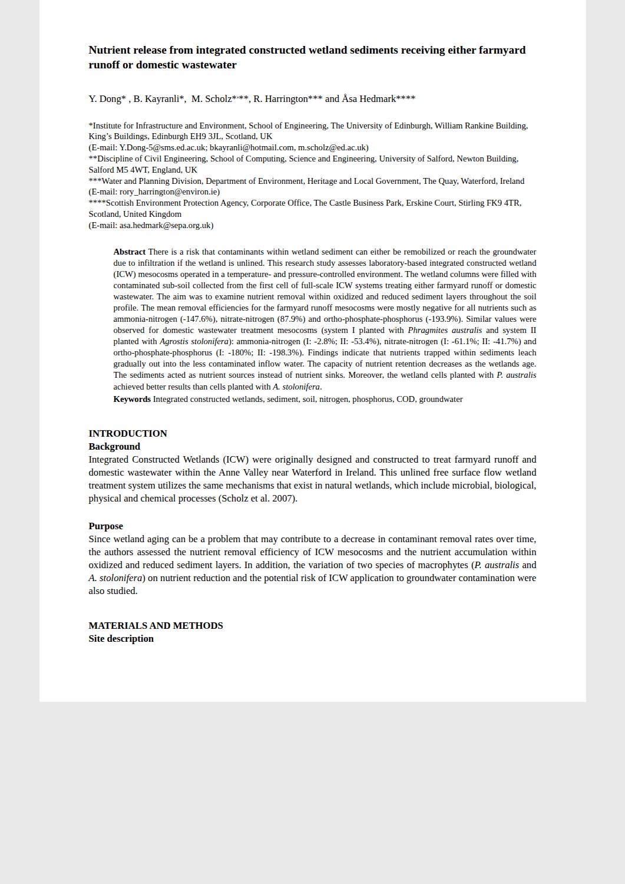Nutrient release from integrated constructed wetland sediments receiving either farmyard runoff or domestic wastewater
Y. Dong* , B. Kayranli*, M. Scholz*,**, R. Harrington*** and Åsa Hedmark****
*Institute for Infrastructure and Environment, School of Engineering, The University of Edinburgh, William Rankine Building, King’s Buildings, Edinburgh EH9 3JL, Scotland, UK
(E-mail: Y.Dong-5@sms.ed.ac.uk; bkayranli@hotmail.com, m.scholz@ed.ac.uk)
**Discipline of Civil Engineering, School of Computing, Science and Engineering, University of Salford, Newton Building, Salford M5 4WT, England, UK
***Water and Planning Division, Department of Environment, Heritage and Local Government, The Quay, Waterford, Ireland
(E-mail: rory_harrington@environ.ie)
****Scottish Environment Protection Agency, Corporate Office, The Castle Business Park, Erskine Court, Stirling FK9 4TR, Scotland, United Kingdom
(E-mail: asa.hedmark@sepa.org.uk)
Abstract There is a risk that contaminants within wetland sediment can either be remobilized or reach the groundwater due to infiltration if the wetland is unlined. This research study assesses laboratory-based integrated constructed wetland (ICW) mesocosms operated in a temperature- and pressure-controlled environment. The wetland columns were filled with contaminated sub-soil collected from the first cell of full-scale ICW systems treating either farmyard runoff or domestic wastewater. The aim was to examine nutrient removal within oxidized and reduced sediment layers throughout the soil profile. The mean removal efficiencies for the farmyard runoff mesocosms were mostly negative for all nutrients such as ammonia-nitrogen (-147.6%), nitrate-nitrogen (87.9%) and ortho-phosphate-phosphorus (-193.9%). Similar values were observed for domestic wastewater treatment mesocosms (system I planted with Phragmites australis and system II planted with Agrostis stolonifera): ammonia-nitrogen (I: -2.8%; II: -53.4%), nitrate-nitrogen (I: -61.1%; II: -41.7%) and ortho-phosphate-phosphorus (I: -180%; II: -198.3%). Findings indicate that nutrients trapped within sediments leach gradually out into the less contaminated inflow water. The capacity of nutrient retention decreases as the wetlands age. The sediments acted as nutrient sources instead of nutrient sinks. Moreover, the wetland cells planted with P. australis achieved better results than cells planted with A. stolonifera.
Keywords Integrated constructed wetlands, sediment, soil, nitrogen, phosphorus, COD, groundwater
INTRODUCTION
Background
Integrated Constructed Wetlands (ICW) were originally designed and constructed to treat farmyard runoff and domestic wastewater within the Anne Valley near Waterford in Ireland. This unlined free surface flow wetland treatment system utilizes the same mechanisms that exist in natural wetlands, which include microbial, biological, physical and chemical processes (Scholz et al. 2007).
Purpose
Since wetland aging can be a problem that may contribute to a decrease in contaminant removal rates over time, the authors assessed the nutrient removal efficiency of ICW mesocosms and the nutrient accumulation within oxidized and reduced sediment layers. In addition, the variation of two species of macrophytes (P. australis and A. stolonifera) on nutrient reduction and the potential risk of ICW application to groundwater contamination were also studied.
MATERIALS AND METHODS
Site description